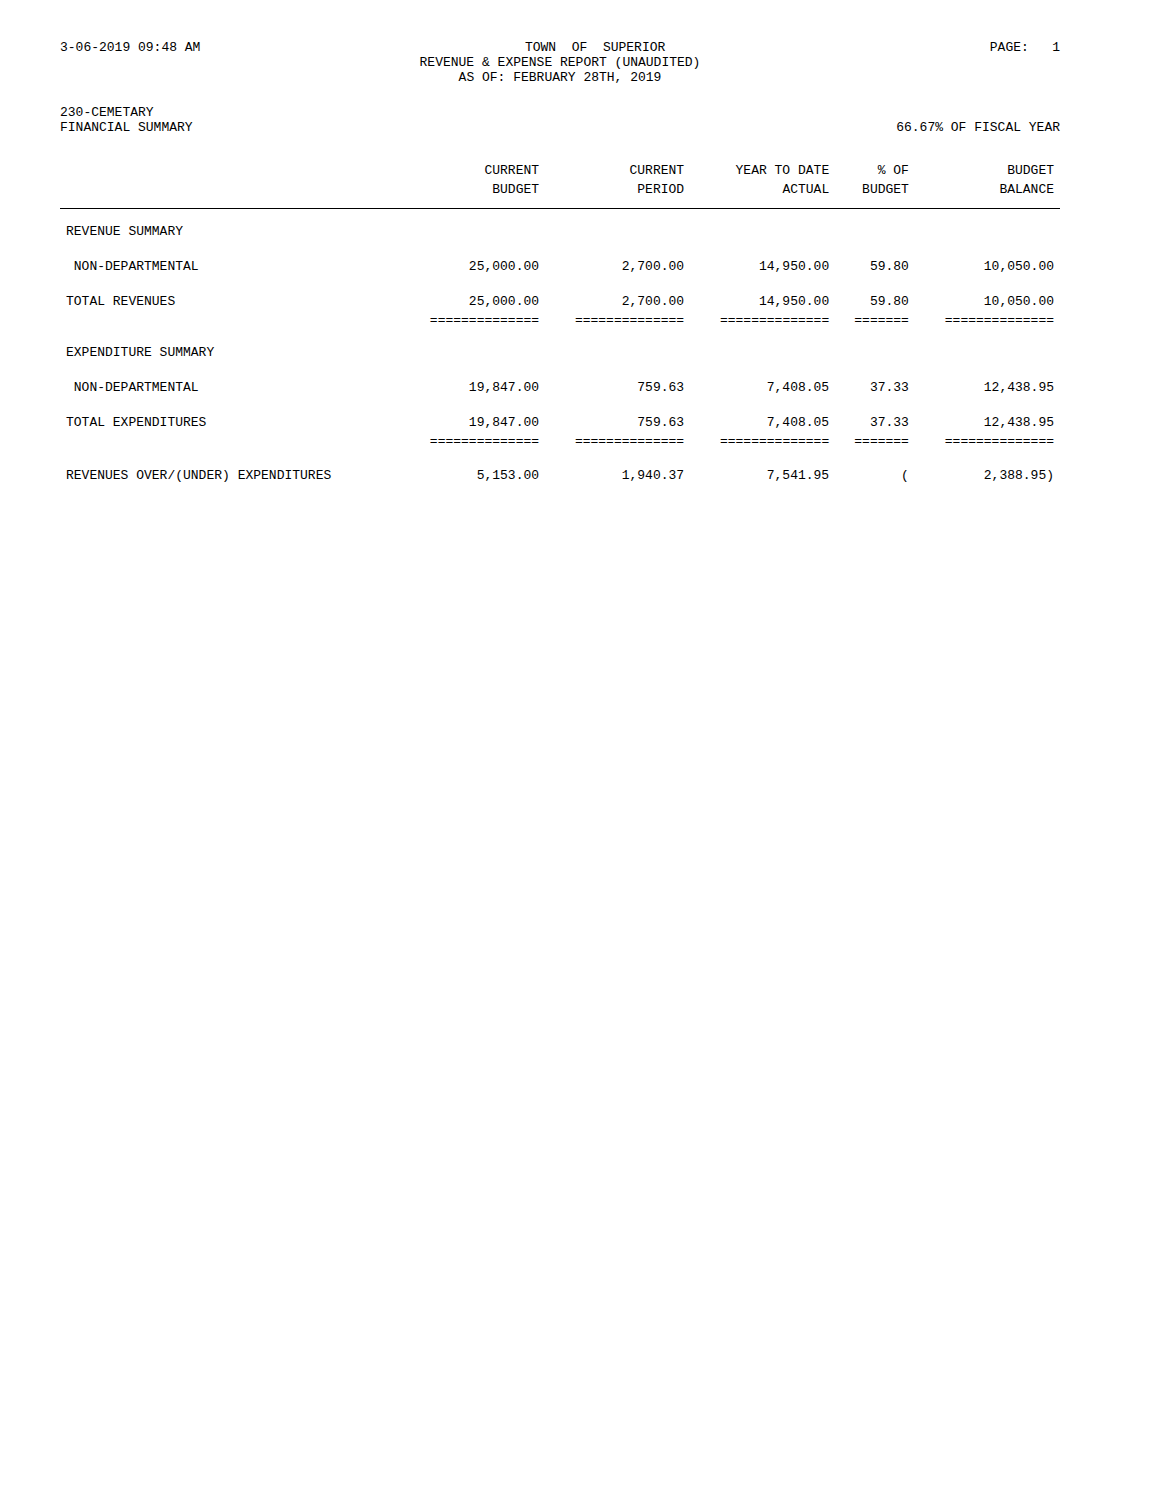3-06-2019 09:48 AM TOWN OF SUPERIOR PAGE: 1
REVENUE & EXPENSE REPORT (UNAUDITED)
AS OF: FEBRUARY 28TH, 2019
230-CEMETARY
FINANCIAL SUMMARY 66.67% OF FISCAL YEAR
| | CURRENT | CURRENT | YEAR TO DATE | % OF | BUDGET |
| --- | --- | --- | --- | --- | --- |
| | BUDGET | PERIOD | ACTUAL | BUDGET | BALANCE |
| REVENUE SUMMARY | |
| NON-DEPARTMENTAL | 25,000.00 | 2,700.00 | 14,950.00 | 59.80 | 10,050.00 |
| TOTAL REVENUES | 25,000.00 | 2,700.00 | 14,950.00 | 59.80 | 10,050.00 |
| | ============== | ============== | ============== | ======= | ============== |
| EXPENDITURE SUMMARY | |
| NON-DEPARTMENTAL | 19,847.00 | 759.63 | 7,408.05 | 37.33 | 12,438.95 |
| TOTAL EXPENDITURES | 19,847.00 | 759.63 | 7,408.05 | 37.33 | 12,438.95 |
| | ============== | ============== | ============== | ======= | ============== |
| REVENUES OVER/(UNDER) EXPENDITURES | 5,153.00 | 1,940.37 | 7,541.95 | ( | 2,388.95) |